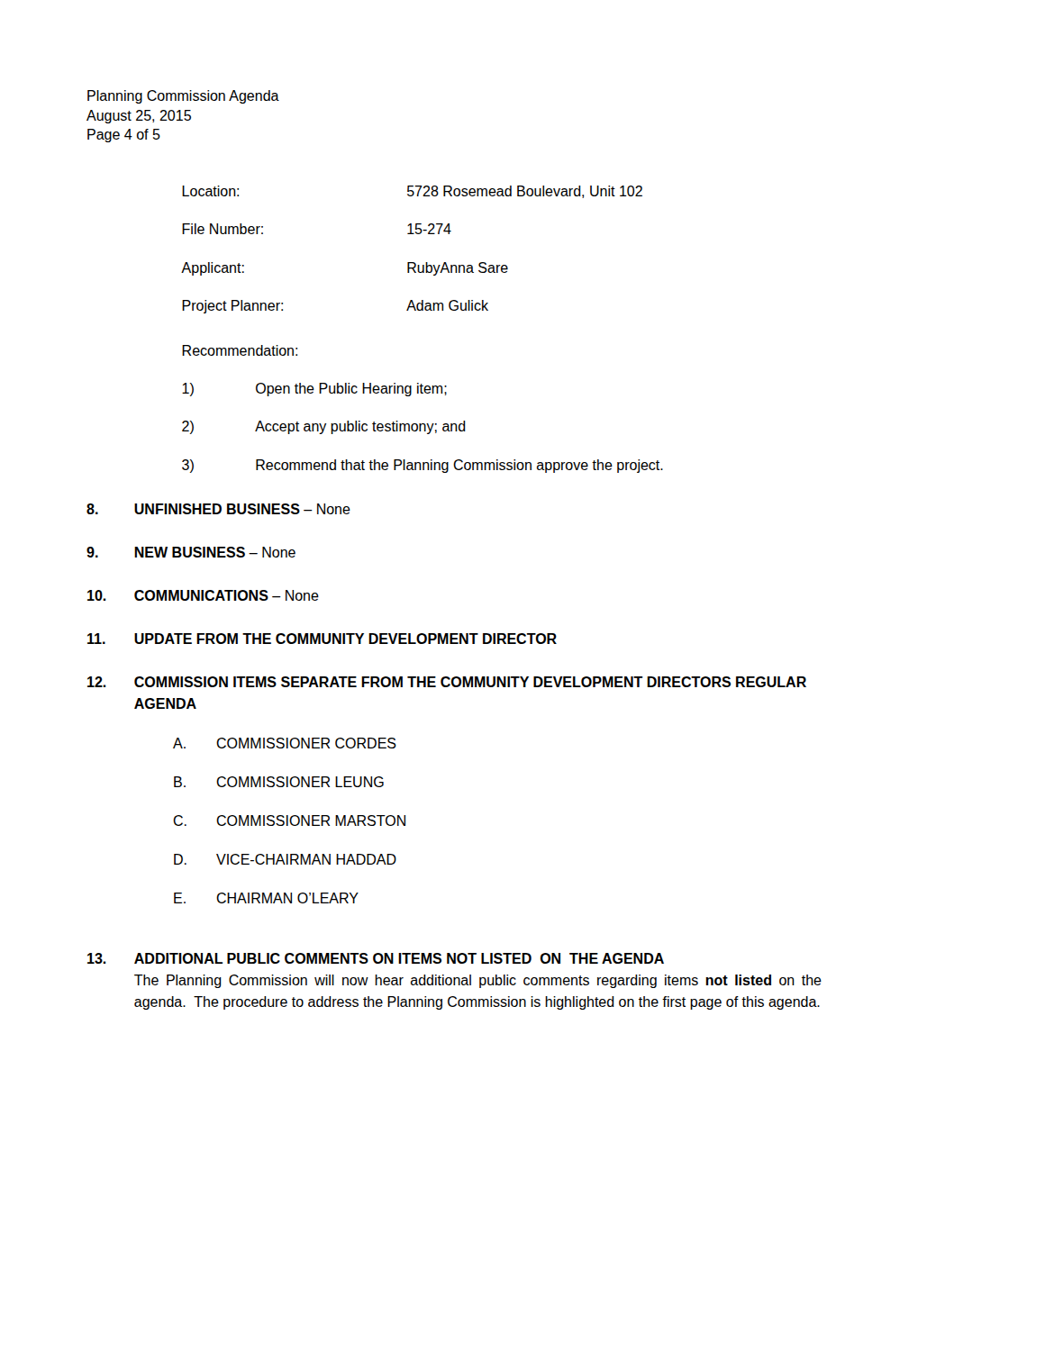Planning Commission Agenda
August 25, 2015
Page 4 of 5
Location:
5728 Rosemead Boulevard, Unit 102
File Number:
15-274
Applicant:
RubyAnna Sare
Project Planner:
Adam Gulick
Recommendation:
1) Open the Public Hearing item;
2) Accept any public testimony; and
3) Recommend that the Planning Commission approve the project.
8.
UNFINISHED BUSINESS – None
9.
NEW BUSINESS – None
10.
COMMUNICATIONS – None
11.
UPDATE FROM THE COMMUNITY DEVELOPMENT DIRECTOR
12.
COMMISSION ITEMS SEPARATE FROM THE COMMUNITY DEVELOPMENT DIRECTORS REGULAR AGENDA
A. COMMISSIONER CORDES
B. COMMISSIONER LEUNG
C. COMMISSIONER MARSTON
D. VICE-CHAIRMAN HADDAD
E. CHAIRMAN O’LEARY
13.
ADDITIONAL PUBLIC COMMENTS ON ITEMS NOT LISTED ON THE AGENDA
The Planning Commission will now hear additional public comments regarding items not listed on the agenda. The procedure to address the Planning Commission is highlighted on the first page of this agenda.